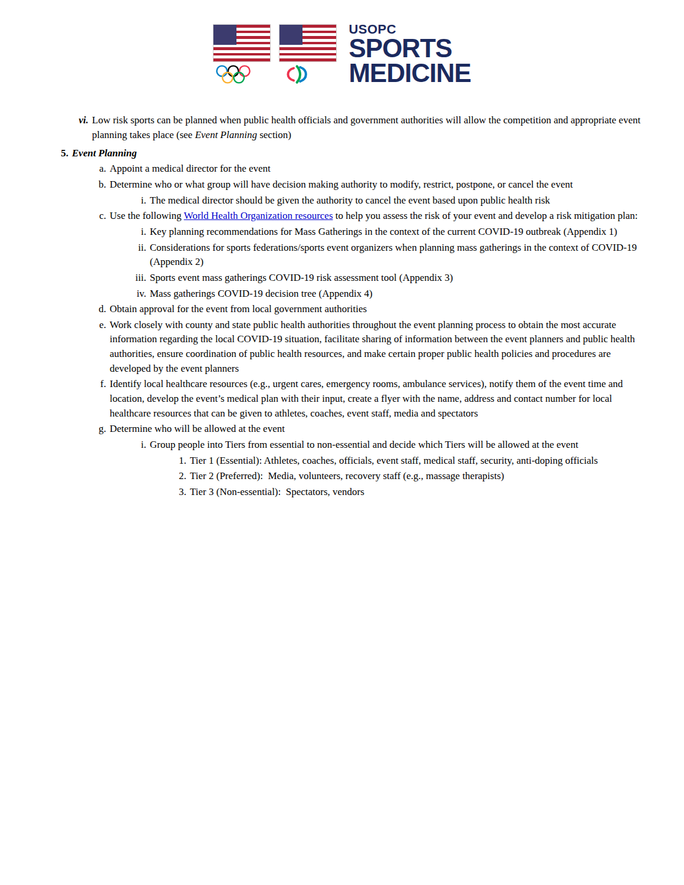USOPC SPORTS MEDICINE
vi. Low risk sports can be planned when public health officials and government authorities will allow the competition and appropriate event planning takes place (see Event Planning section)
5. Event Planning
a. Appoint a medical director for the event
b. Determine who or what group will have decision making authority to modify, restrict, postpone, or cancel the event
i. The medical director should be given the authority to cancel the event based upon public health risk
c. Use the following World Health Organization resources to help you assess the risk of your event and develop a risk mitigation plan:
i. Key planning recommendations for Mass Gatherings in the context of the current COVID-19 outbreak (Appendix 1)
ii. Considerations for sports federations/sports event organizers when planning mass gatherings in the context of COVID-19 (Appendix 2)
iii. Sports event mass gatherings COVID-19 risk assessment tool (Appendix 3)
iv. Mass gatherings COVID-19 decision tree (Appendix 4)
d. Obtain approval for the event from local government authorities
e. Work closely with county and state public health authorities throughout the event planning process to obtain the most accurate information regarding the local COVID-19 situation, facilitate sharing of information between the event planners and public health authorities, ensure coordination of public health resources, and make certain proper public health policies and procedures are developed by the event planners
f. Identify local healthcare resources (e.g., urgent cares, emergency rooms, ambulance services), notify them of the event time and location, develop the event’s medical plan with their input, create a flyer with the name, address and contact number for local healthcare resources that can be given to athletes, coaches, event staff, media and spectators
g. Determine who will be allowed at the event
i. Group people into Tiers from essential to non-essential and decide which Tiers will be allowed at the event
1. Tier 1 (Essential): Athletes, coaches, officials, event staff, medical staff, security, anti-doping officials
2. Tier 2 (Preferred): Media, volunteers, recovery staff (e.g., massage therapists)
3. Tier 3 (Non-essential): Spectators, vendors